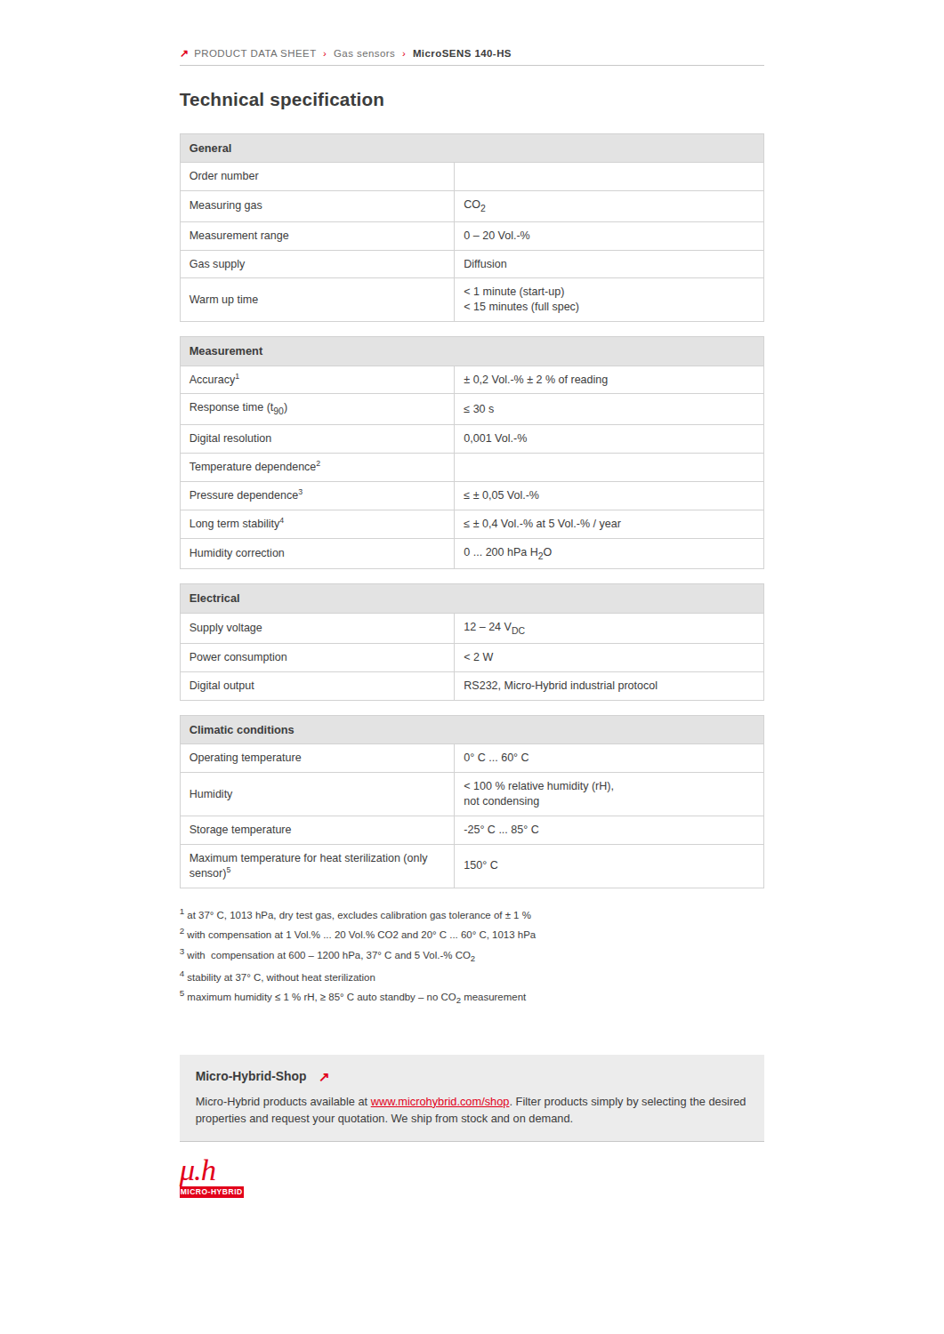↗PRODUCT DATA SHEET › Gas sensors › MicroSENS 140-HS
Technical specification
| General |
| --- |
| Order number | |
| Measuring gas | CO 2 |
| Measurement range | 0 – 20 Vol.-% |
| Gas supply | Diffusion |
| Warm up time | < 1 minute (start-up) < 15 minutes (full spec) |
| Measurement |
| --- |
| Accuracy 1 | ± 0,2 Vol.-% ± 2 % of reading |
| Response time (t 90 ) | ≤ 30 s |
| Digital resolution | 0,001 Vol.-% |
| Temperature dependence 2 | |
| Pressure dependence 3 | ≤ ± 0,05 Vol.-% |
| Long term stability 4 | ≤ ± 0,4 Vol.-% at 5 Vol.-% / year |
| Humidity correction | 0 ... 200 hPa H 2 O |
| Electrical |
| --- |
| Supply voltage | 12 – 24 V DC |
| Power consumption | < 2 W |
| Digital output | RS232, Micro-Hybrid industrial protocol |
| Climatic conditions |
| --- |
| Operating temperature | 0° C ... 60° C |
| Humidity | < 100 % relative humidity (rH), not condensing |
| Storage temperature | -25° C ... 85° C |
| Maximum temperature for heat sterilization (only sensor) 5 | 150° C |
1 at 37° C, 1013 hPa, dry test gas, excludes calibration gas tolerance of ± 1 %
2 with compensation at 1 Vol.% ... 20 Vol.% CO2 and 20° C ... 60° C, 1013 hPa
3 with compensation at 600 – 1200 hPa, 37° C and 5 Vol.-% CO2
4 stability at 37° C, without heat sterilization
5 maximum humidity ≤ 1 % rH, ≥ 85° C auto standby – no CO2 measurement
Micro-Hybrid-Shop
↗
Micro-Hybrid products available at www.microhybrid.com/shop. Filter products simply by selecting the desired properties and request your quotation. We ship from stock and on demand.
μ.h
MICRO-HYBRID